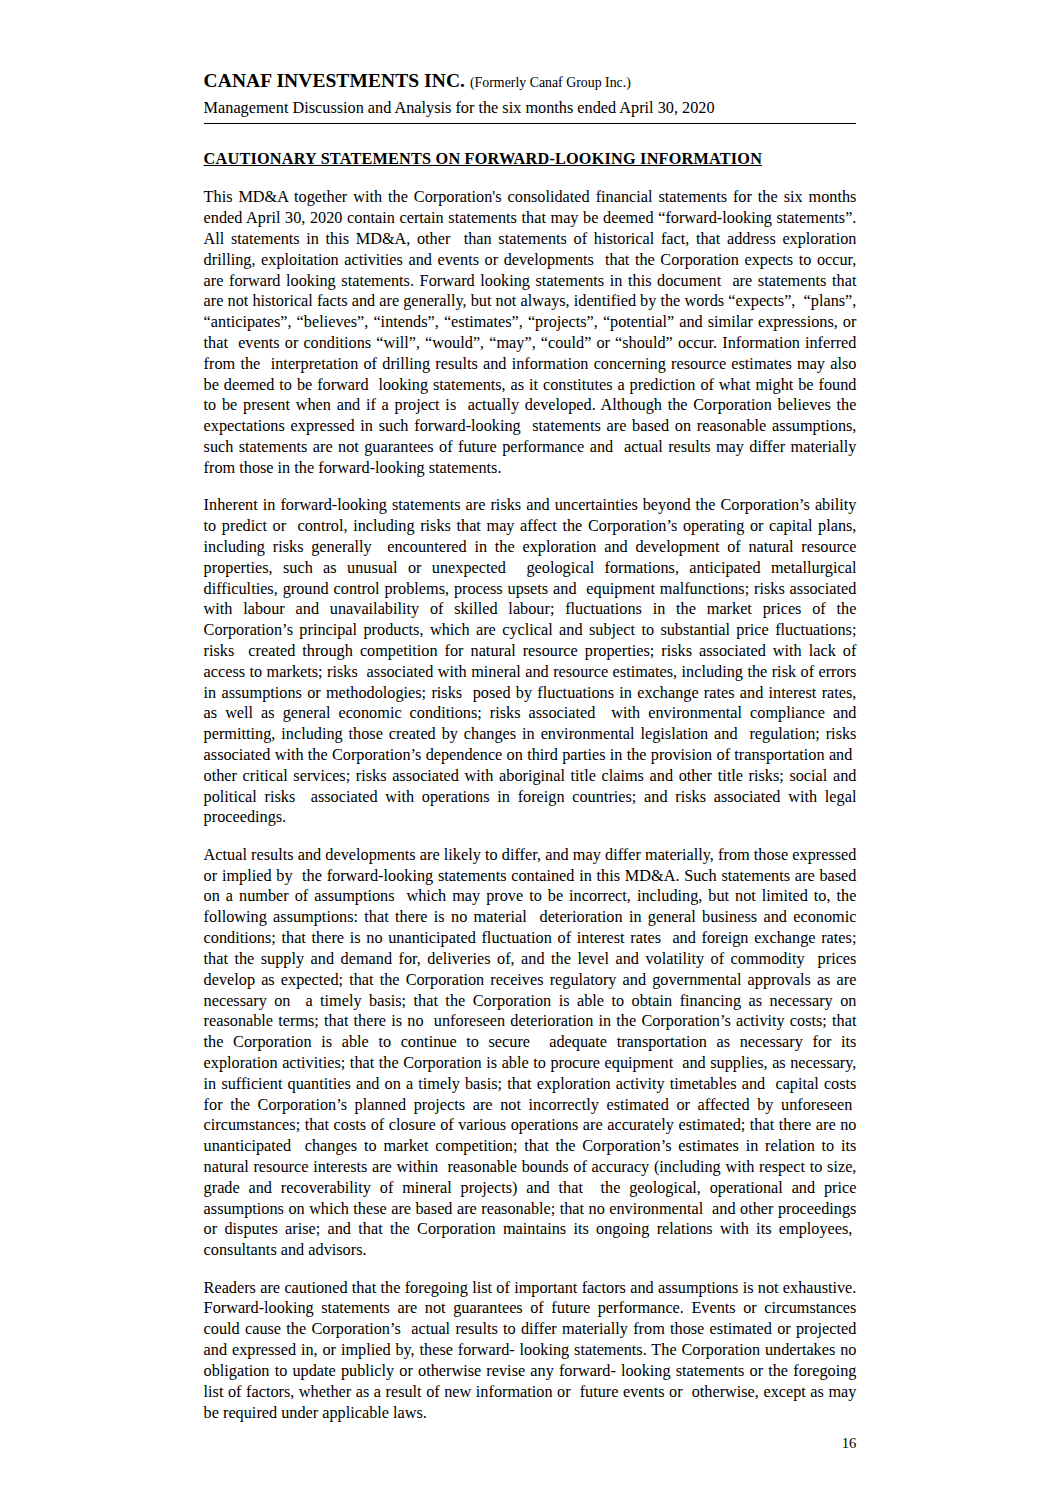CANAF INVESTMENTS INC. (Formerly Canaf Group Inc.)
Management Discussion and Analysis for the six months ended April 30, 2020
CAUTIONARY STATEMENTS ON FORWARD-LOOKING INFORMATION
This MD&A together with the Corporation's consolidated financial statements for the six months ended April 30, 2020 contain certain statements that may be deemed “forward-looking statements”. All statements in this MD&A, other than statements of historical fact, that address exploration drilling, exploitation activities and events or developments that the Corporation expects to occur, are forward looking statements. Forward looking statements in this document are statements that are not historical facts and are generally, but not always, identified by the words “expects”, “plans”, “anticipates”, “believes”, “intends”, “estimates”, “projects”, “potential” and similar expressions, or that events or conditions “will”, “would”, “may”, “could” or “should” occur. Information inferred from the interpretation of drilling results and information concerning resource estimates may also be deemed to be forward looking statements, as it constitutes a prediction of what might be found to be present when and if a project is actually developed. Although the Corporation believes the expectations expressed in such forward-looking statements are based on reasonable assumptions, such statements are not guarantees of future performance and actual results may differ materially from those in the forward-looking statements.
Inherent in forward-looking statements are risks and uncertainties beyond the Corporation’s ability to predict or control, including risks that may affect the Corporation’s operating or capital plans, including risks generally encountered in the exploration and development of natural resource properties, such as unusual or unexpected geological formations, anticipated metallurgical difficulties, ground control problems, process upsets and equipment malfunctions; risks associated with labour and unavailability of skilled labour; fluctuations in the market prices of the Corporation’s principal products, which are cyclical and subject to substantial price fluctuations; risks created through competition for natural resource properties; risks associated with lack of access to markets; risks associated with mineral and resource estimates, including the risk of errors in assumptions or methodologies; risks posed by fluctuations in exchange rates and interest rates, as well as general economic conditions; risks associated with environmental compliance and permitting, including those created by changes in environmental legislation and regulation; risks associated with the Corporation’s dependence on third parties in the provision of transportation and other critical services; risks associated with aboriginal title claims and other title risks; social and political risks associated with operations in foreign countries; and risks associated with legal proceedings.
Actual results and developments are likely to differ, and may differ materially, from those expressed or implied by the forward-looking statements contained in this MD&A. Such statements are based on a number of assumptions which may prove to be incorrect, including, but not limited to, the following assumptions: that there is no material deterioration in general business and economic conditions; that there is no unanticipated fluctuation of interest rates and foreign exchange rates; that the supply and demand for, deliveries of, and the level and volatility of commodity prices develop as expected; that the Corporation receives regulatory and governmental approvals as are necessary on a timely basis; that the Corporation is able to obtain financing as necessary on reasonable terms; that there is no unforeseen deterioration in the Corporation’s activity costs; that the Corporation is able to continue to secure adequate transportation as necessary for its exploration activities; that the Corporation is able to procure equipment and supplies, as necessary, in sufficient quantities and on a timely basis; that exploration activity timetables and capital costs for the Corporation’s planned projects are not incorrectly estimated or affected by unforeseen circumstances; that costs of closure of various operations are accurately estimated; that there are no unanticipated changes to market competition; that the Corporation’s estimates in relation to its natural resource interests are within reasonable bounds of accuracy (including with respect to size, grade and recoverability of mineral projects) and that the geological, operational and price assumptions on which these are based are reasonable; that no environmental and other proceedings or disputes arise; and that the Corporation maintains its ongoing relations with its employees, consultants and advisors.
Readers are cautioned that the foregoing list of important factors and assumptions is not exhaustive. Forward-looking statements are not guarantees of future performance. Events or circumstances could cause the Corporation’s actual results to differ materially from those estimated or projected and expressed in, or implied by, these forward- looking statements. The Corporation undertakes no obligation to update publicly or otherwise revise any forward- looking statements or the foregoing list of factors, whether as a result of new information or future events or otherwise, except as may be required under applicable laws.
16